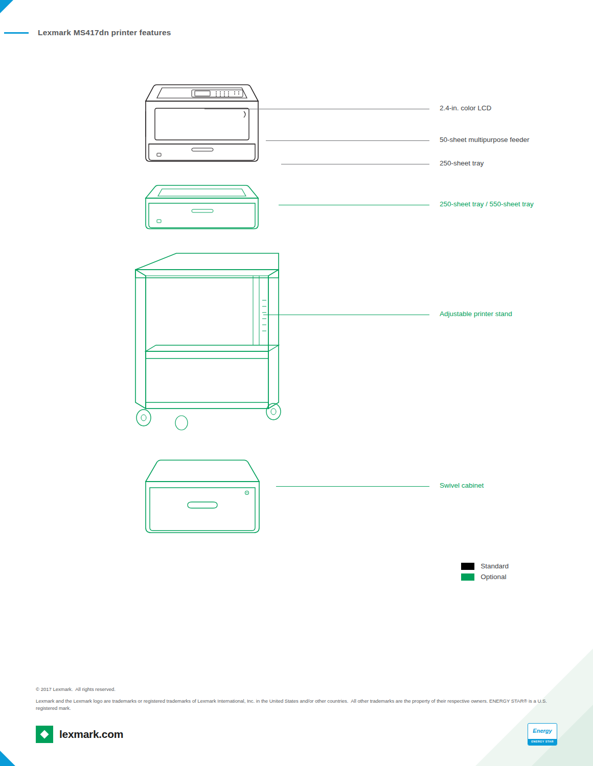Lexmark MS417dn printer features
2.4-in. color LCD
50-sheet multipurpose feeder
250-sheet tray
250-sheet tray / 550-sheet tray
Adjustable printer stand
Swivel cabinet
Standard
Optional
© 2017 Lexmark. All rights reserved.
Lexmark and the Lexmark logo are trademarks or registered trademarks of Lexmark International, Inc. in the United States and/or other countries. All other trademarks are the property of their respective owners. ENERGY STAR® is a U.S. registered mark.
lexmark.com
Energy
ENERGY STAR